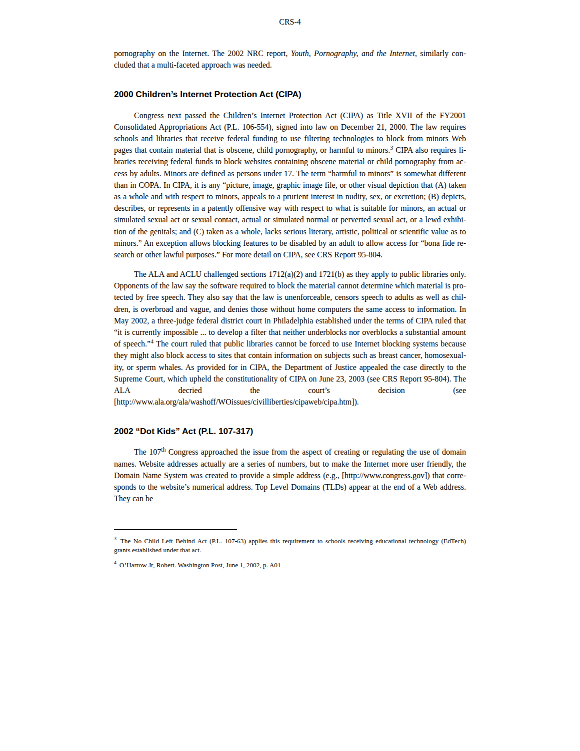CRS-4
pornography on the Internet. The 2002 NRC report, Youth, Pornography, and the Internet, similarly concluded that a multi-faceted approach was needed.
2000 Children’s Internet Protection Act (CIPA)
Congress next passed the Children’s Internet Protection Act (CIPA) as Title XVII of the FY2001 Consolidated Appropriations Act (P.L. 106-554), signed into law on December 21, 2000. The law requires schools and libraries that receive federal funding to use filtering technologies to block from minors Web pages that contain material that is obscene, child pornography, or harmful to minors.3 CIPA also requires libraries receiving federal funds to block websites containing obscene material or child pornography from access by adults. Minors are defined as persons under 17. The term “harmful to minors” is somewhat different than in COPA. In CIPA, it is any “picture, image, graphic image file, or other visual depiction that (A) taken as a whole and with respect to minors, appeals to a prurient interest in nudity, sex, or excretion; (B) depicts, describes, or represents in a patently offensive way with respect to what is suitable for minors, an actual or simulated sexual act or sexual contact, actual or simulated normal or perverted sexual act, or a lewd exhibition of the genitals; and (C) taken as a whole, lacks serious literary, artistic, political or scientific value as to minors.” An exception allows blocking features to be disabled by an adult to allow access for “bona fide research or other lawful purposes.” For more detail on CIPA, see CRS Report 95-804.
The ALA and ACLU challenged sections 1712(a)(2) and 1721(b) as they apply to public libraries only. Opponents of the law say the software required to block the material cannot determine which material is protected by free speech. They also say that the law is unenforceable, censors speech to adults as well as children, is overbroad and vague, and denies those without home computers the same access to information. In May 2002, a three-judge federal district court in Philadelphia established under the terms of CIPA ruled that “it is currently impossible ... to develop a filter that neither underblocks nor overblocks a substantial amount of speech.”4 The court ruled that public libraries cannot be forced to use Internet blocking systems because they might also block access to sites that contain information on subjects such as breast cancer, homosexuality, or sperm whales. As provided for in CIPA, the Department of Justice appealed the case directly to the Supreme Court, which upheld the constitutionality of CIPA on June 23, 2003 (see CRS Report 95-804). The ALA decried the court’s decision (see [http://www.ala.org/ala/washoff/WOissues/civilliberties/cipaweb/cipa.htm]).
2002 “Dot Kids” Act (P.L. 107-317)
The 107th Congress approached the issue from the aspect of creating or regulating the use of domain names. Website addresses actually are a series of numbers, but to make the Internet more user friendly, the Domain Name System was created to provide a simple address (e.g., [http://www.congress.gov]) that corresponds to the website’s numerical address. Top Level Domains (TLDs) appear at the end of a Web address. They can be
3 The No Child Left Behind Act (P.L. 107-63) applies this requirement to schools receiving educational technology (EdTech) grants established under that act.
4 O’Harrow Jr, Robert. Washington Post, June 1, 2002, p. A01